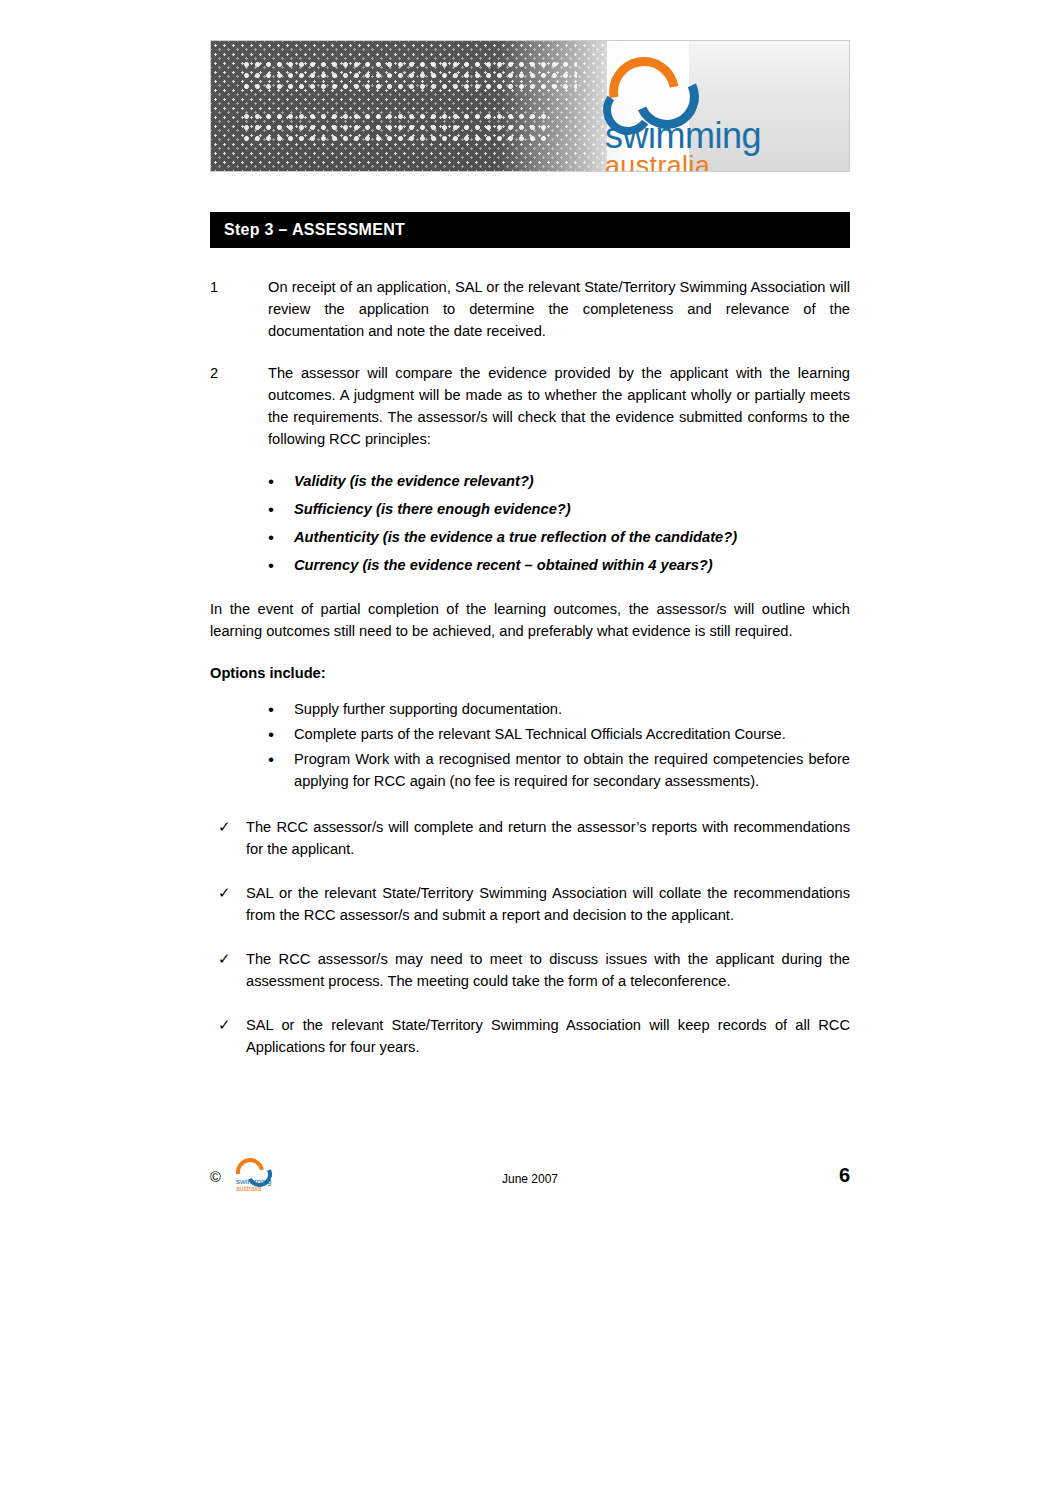swimming
australia
Step 3 – ASSESSMENT
1
On receipt of an application, SAL or the relevant State/Territory Swimming Association will review the application to determine the completeness and relevance of the documentation and note the date received.
2
The assessor will compare the evidence provided by the applicant with the learning outcomes. A judgment will be made as to whether the applicant wholly or partially meets the requirements. The assessor/s will check that the evidence submitted conforms to the following RCC principles:
Validity (is the evidence relevant?)
Sufficiency (is there enough evidence?)
Authenticity (is the evidence a true reflection of the candidate?)
Currency (is the evidence recent – obtained within 4 years?)
In the event of partial completion of the learning outcomes, the assessor/s will outline which learning outcomes still need to be achieved, and preferably what evidence is still required.
Options include:
Supply further supporting documentation.
Complete parts of the relevant SAL Technical Officials Accreditation Course.
Program Work with a recognised mentor to obtain the required competencies before applying for RCC again (no fee is required for secondary assessments).
The RCC assessor/s will complete and return the assessor’s reports with recommendations for the applicant.
SAL or the relevant State/Territory Swimming Association will collate the recommendations from the RCC assessor/s and submit a report and decision to the applicant.
The RCC assessor/s may need to meet to discuss issues with the applicant during the assessment process. The meeting could take the form of a teleconference.
SAL or the relevant State/Territory Swimming Association will keep records of all RCC Applications for four years.
©
swimmingaustralia
June 2007
6